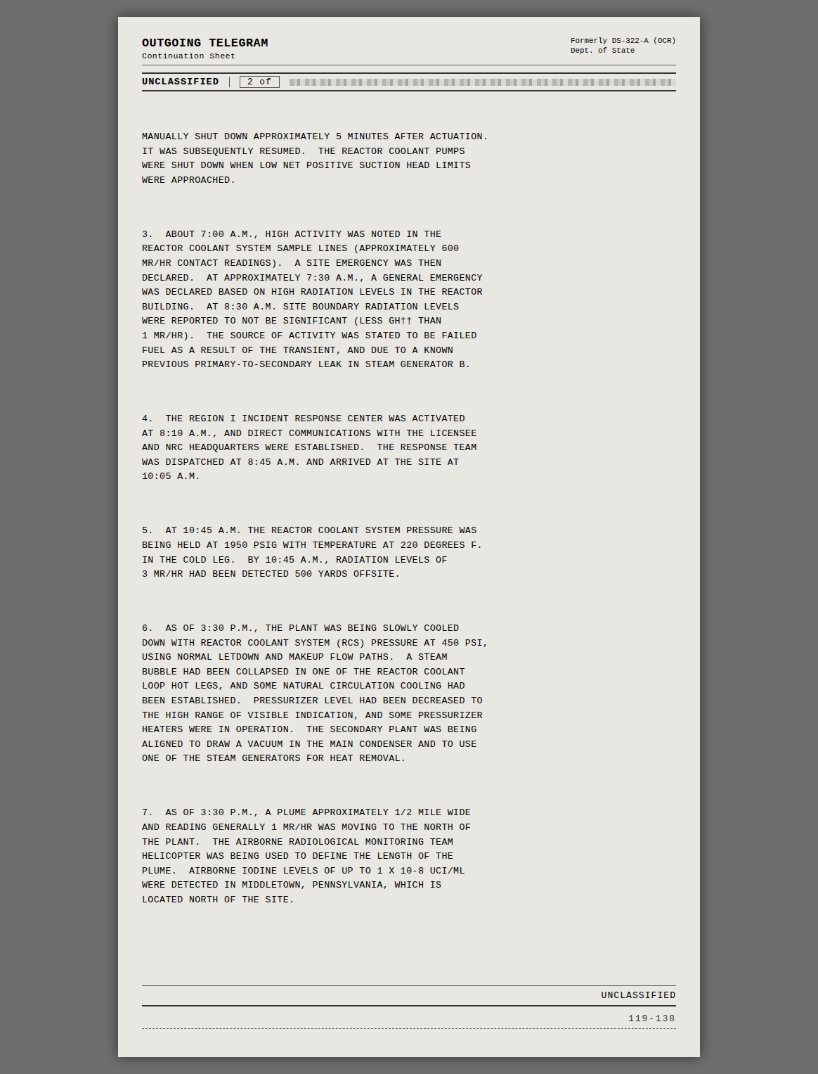OUTGOING TELEGRAM
Continuation Sheet
Formerly DS-322-A (OCR)
Dept. of State
UNCLASSIFIED 2 of
MANUALLY SHUT DOWN APPROXIMATELY 5 MINUTES AFTER ACTUATION. IT WAS SUBSEQUENTLY RESUMED. THE REACTOR COOLANT PUMPS WERE SHUT DOWN WHEN LOW NET POSITIVE SUCTION HEAD LIMITS WERE APPROACHED.
3. ABOUT 7:00 A.M., HIGH ACTIVITY WAS NOTED IN THE REACTOR COOLANT SYSTEM SAMPLE LINES (APPROXIMATELY 600 MR/HR CONTACT READINGS). A SITE EMERGENCY WAS THEN DECLARED. AT APPROXIMATELY 7:30 A.M., A GENERAL EMERGENCY WAS DECLARED BASED ON HIGH RADIATION LEVELS IN THE REACTOR BUILDING. AT 8:30 A.M. SITE BOUNDARY RADIATION LEVELS WERE REPORTED TO NOT BE SIGNIFICANT (LESS GH†† THAN 1 MR/HR). THE SOURCE OF ACTIVITY WAS STATED TO BE FAILED FUEL AS A RESULT OF THE TRANSIENT, AND DUE TO A KNOWN PREVIOUS PRIMARY-TO-SECONDARY LEAK IN STEAM GENERATOR B.
4. THE REGION I INCIDENT RESPONSE CENTER WAS ACTIVATED AT 8:10 A.M., AND DIRECT COMMUNICATIONS WITH THE LICENSEE AND NRC HEADQUARTERS WERE ESTABLISHED. THE RESPONSE TEAM WAS DISPATCHED AT 8:45 A.M. AND ARRIVED AT THE SITE AT 10:05 A.M.
5. AT 10:45 A.M. THE REACTOR COOLANT SYSTEM PRESSURE WAS BEING HELD AT 1950 PSIG WITH TEMPERATURE AT 220 DEGREES F. IN THE COLD LEG. BY 10:45 A.M., RADIATION LEVELS OF 3 MR/HR HAD BEEN DETECTED 500 YARDS OFFSITE.
6. AS OF 3:30 P.M., THE PLANT WAS BEING SLOWLY COOLED DOWN WITH REACTOR COOLANT SYSTEM (RCS) PRESSURE AT 450 PSI, USING NORMAL LETDOWN AND MAKEUP FLOW PATHS. A STEAM BUBBLE HAD BEEN COLLAPSED IN ONE OF THE REACTOR COOLANT LOOP HOT LEGS, AND SOME NATURAL CIRCULATION COOLING HAD BEEN ESTABLISHED. PRESSURIZER LEVEL HAD BEEN DECREASED TO THE HIGH RANGE OF VISIBLE INDICATION, AND SOME PRESSURIZER HEATERS WERE IN OPERATION. THE SECONDARY PLANT WAS BEING ALIGNED TO DRAW A VACUUM IN THE MAIN CONDENSER AND TO USE ONE OF THE STEAM GENERATORS FOR HEAT REMOVAL.
7. AS OF 3:30 P.M., A PLUME APPROXIMATELY 1/2 MILE WIDE AND READING GENERALLY 1 MR/HR WAS MOVING TO THE NORTH OF THE PLANT. THE AIRBORNE RADIOLOGICAL MONITORING TEAM HELICOPTER WAS BEING USED TO DEFINE THE LENGTH OF THE PLUME. AIRBORNE IODINE LEVELS OF UP TO 1 X 10-8 UCI/ML WERE DETECTED IN MIDDLETOWN, PENNSYLVANIA, WHICH IS LOCATED NORTH OF THE SITE.
UNCLASSIFIED
119-138